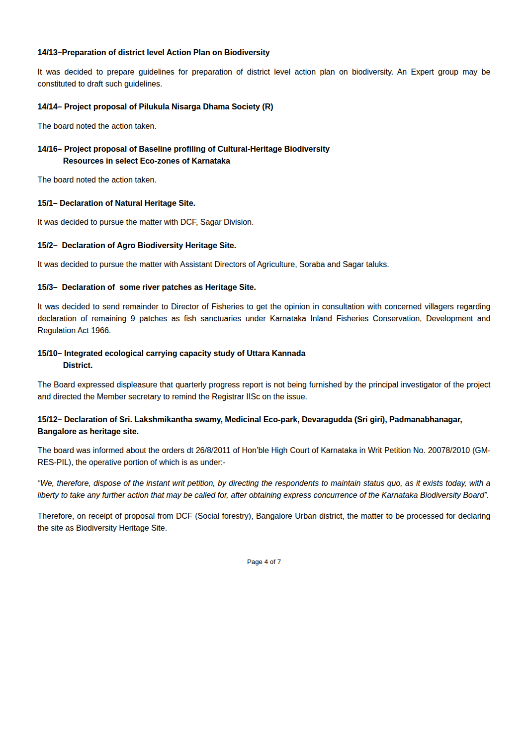14/13–Preparation of district level Action Plan on Biodiversity
It was decided to prepare guidelines for preparation of district level action plan on biodiversity. An Expert group may be constituted to draft such guidelines.
14/14– Project proposal of Pilukula Nisarga Dhama Society (R)
The board noted the action taken.
14/16– Project proposal of Baseline profiling of Cultural-Heritage Biodiversity Resources in select Eco-zones of Karnataka
The board noted the action taken.
15/1– Declaration of Natural Heritage Site.
It was decided to pursue the matter with DCF, Sagar Division.
15/2– Declaration of Agro Biodiversity Heritage Site.
It was decided to pursue the matter with Assistant Directors of Agriculture, Soraba and Sagar taluks.
15/3– Declaration of some river patches as Heritage Site.
It was decided to send remainder to Director of Fisheries to get the opinion in consultation with concerned villagers regarding declaration of remaining 9 patches as fish sanctuaries under Karnataka Inland Fisheries Conservation, Development and Regulation Act 1966.
15/10– Integrated ecological carrying capacity study of Uttara Kannada District.
The Board expressed displeasure that quarterly progress report is not being furnished by the principal investigator of the project and directed the Member secretary to remind the Registrar IISc on the issue.
15/12– Declaration of Sri. Lakshmikantha swamy, Medicinal Eco-park, Devaragudda (Sri giri), Padmanabhanagar, Bangalore as heritage site.
The board was informed about the orders dt 26/8/2011 of Hon’ble High Court of Karnataka in Writ Petition No. 20078/2010 (GM-RES-PIL), the operative portion of which is as under:-
“We, therefore, dispose of the instant writ petition, by directing the respondents to maintain status quo, as it exists today, with a liberty to take any further action that may be called for, after obtaining express concurrence of the Karnataka Biodiversity Board”.
Therefore, on receipt of proposal from DCF (Social forestry), Bangalore Urban district, the matter to be processed for declaring the site as Biodiversity Heritage Site.
Page 4 of 7